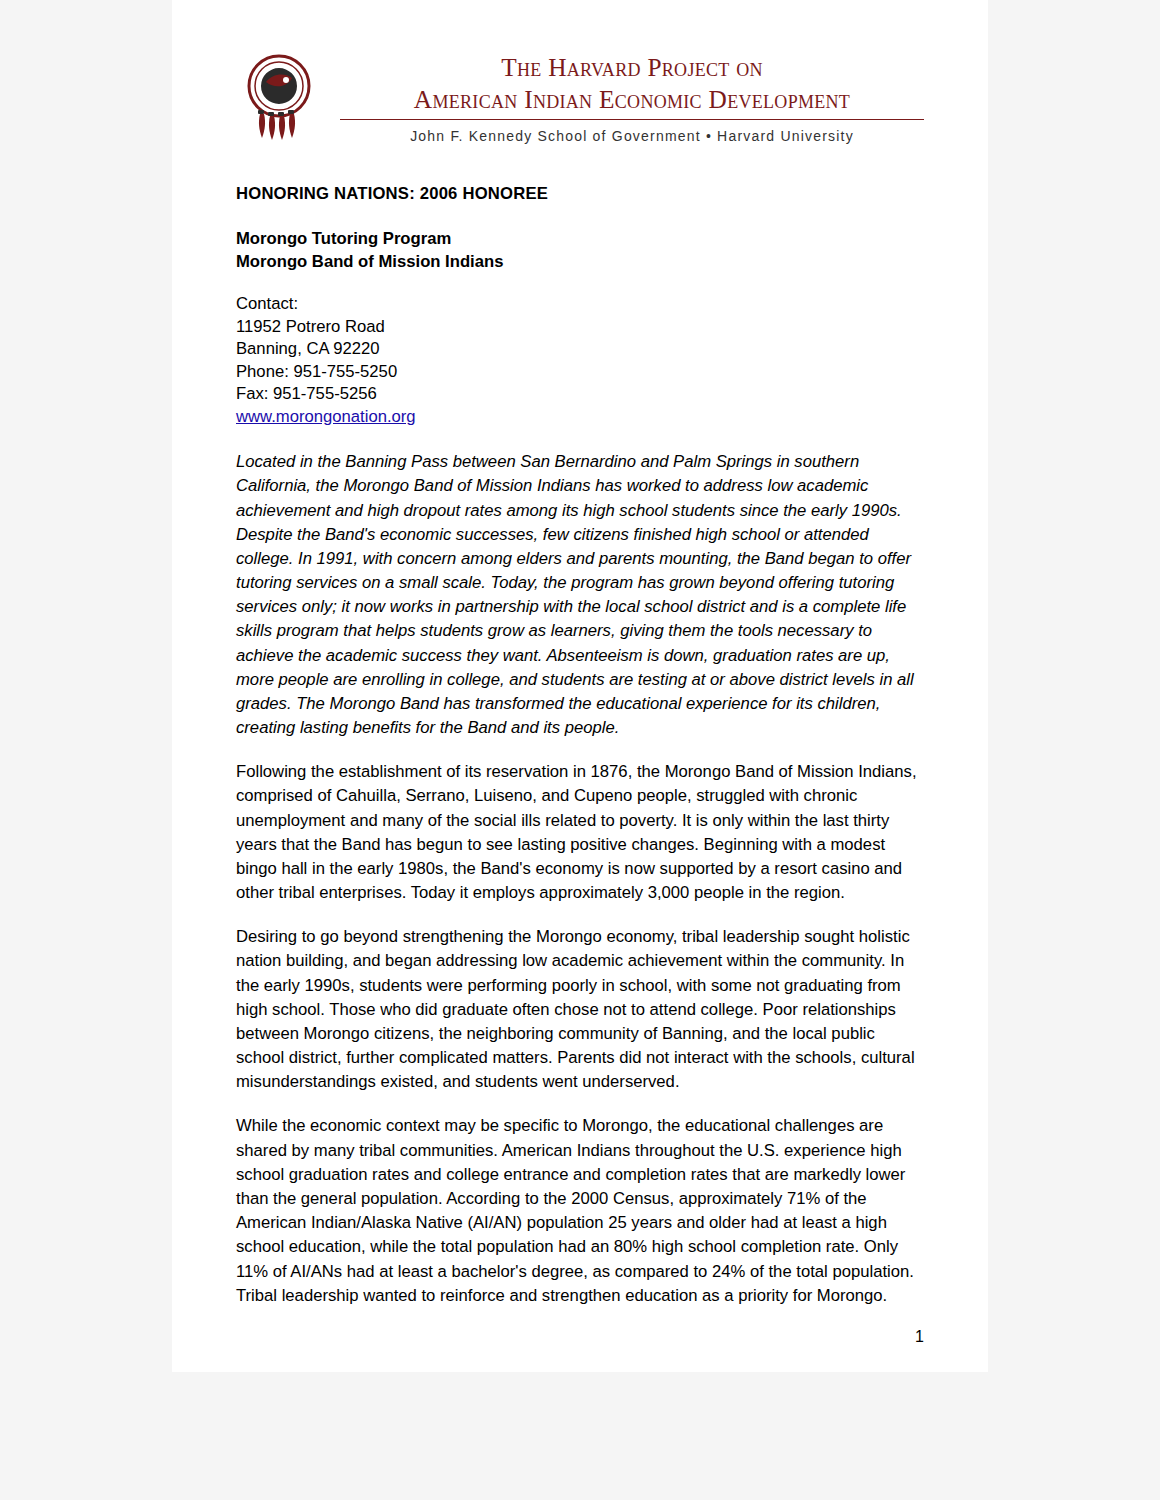The Harvard Project on
American Indian Economic Development
John F. Kennedy School of Government • Harvard University
HONORING NATIONS: 2006 HONOREE
Morongo Tutoring Program
Morongo Band of Mission Indians
Contact:
11952 Potrero Road
Banning, CA 92220
Phone: 951-755-5250
Fax: 951-755-5256
www.morongonation.org
Located in the Banning Pass between San Bernardino and Palm Springs in southern California, the Morongo Band of Mission Indians has worked to address low academic achievement and high dropout rates among its high school students since the early 1990s. Despite the Band's economic successes, few citizens finished high school or attended college. In 1991, with concern among elders and parents mounting, the Band began to offer tutoring services on a small scale. Today, the program has grown beyond offering tutoring services only; it now works in partnership with the local school district and is a complete life skills program that helps students grow as learners, giving them the tools necessary to achieve the academic success they want. Absenteeism is down, graduation rates are up, more people are enrolling in college, and students are testing at or above district levels in all grades. The Morongo Band has transformed the educational experience for its children, creating lasting benefits for the Band and its people.
Following the establishment of its reservation in 1876, the Morongo Band of Mission Indians, comprised of Cahuilla, Serrano, Luiseno, and Cupeno people, struggled with chronic unemployment and many of the social ills related to poverty. It is only within the last thirty years that the Band has begun to see lasting positive changes. Beginning with a modest bingo hall in the early 1980s, the Band's economy is now supported by a resort casino and other tribal enterprises. Today it employs approximately 3,000 people in the region.
Desiring to go beyond strengthening the Morongo economy, tribal leadership sought holistic nation building, and began addressing low academic achievement within the community. In the early 1990s, students were performing poorly in school, with some not graduating from high school. Those who did graduate often chose not to attend college. Poor relationships between Morongo citizens, the neighboring community of Banning, and the local public school district, further complicated matters. Parents did not interact with the schools, cultural misunderstandings existed, and students went underserved.
While the economic context may be specific to Morongo, the educational challenges are shared by many tribal communities. American Indians throughout the U.S. experience high school graduation rates and college entrance and completion rates that are markedly lower than the general population. According to the 2000 Census, approximately 71% of the American Indian/Alaska Native (AI/AN) population 25 years and older had at least a high school education, while the total population had an 80% high school completion rate. Only 11% of AI/ANs had at least a bachelor's degree, as compared to 24% of the total population. Tribal leadership wanted to reinforce and strengthen education as a priority for Morongo.
1